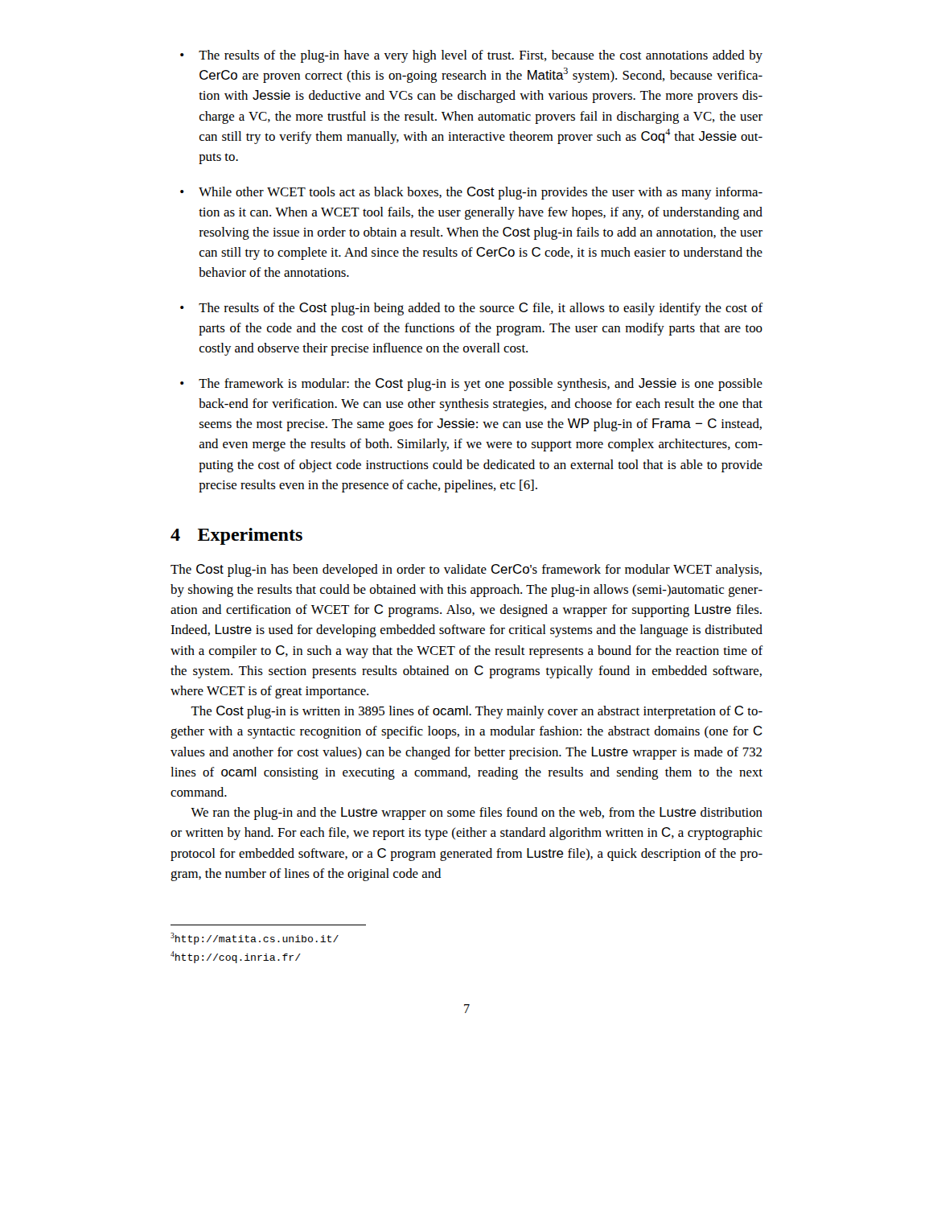The results of the plug-in have a very high level of trust. First, because the cost annotations added by CerCo are proven correct (this is on-going research in the Matita3 system). Second, because verification with Jessie is deductive and VCs can be discharged with various provers. The more provers discharge a VC, the more trustful is the result. When automatic provers fail in discharging a VC, the user can still try to verify them manually, with an interactive theorem prover such as Coq4 that Jessie outputs to.
While other WCET tools act as black boxes, the Cost plug-in provides the user with as many information as it can. When a WCET tool fails, the user generally have few hopes, if any, of understanding and resolving the issue in order to obtain a result. When the Cost plug-in fails to add an annotation, the user can still try to complete it. And since the results of CerCo is C code, it is much easier to understand the behavior of the annotations.
The results of the Cost plug-in being added to the source C file, it allows to easily identify the cost of parts of the code and the cost of the functions of the program. The user can modify parts that are too costly and observe their precise influence on the overall cost.
The framework is modular: the Cost plug-in is yet one possible synthesis, and Jessie is one possible back-end for verification. We can use other synthesis strategies, and choose for each result the one that seems the most precise. The same goes for Jessie: we can use the WP plug-in of Frama − C instead, and even merge the results of both. Similarly, if we were to support more complex architectures, computing the cost of object code instructions could be dedicated to an external tool that is able to provide precise results even in the presence of cache, pipelines, etc [6].
4 Experiments
The Cost plug-in has been developed in order to validate CerCo's framework for modular WCET analysis, by showing the results that could be obtained with this approach. The plug-in allows (semi-)automatic generation and certification of WCET for C programs. Also, we designed a wrapper for supporting Lustre files. Indeed, Lustre is used for developing embedded software for critical systems and the language is distributed with a compiler to C, in such a way that the WCET of the result represents a bound for the reaction time of the system. This section presents results obtained on C programs typically found in embedded software, where WCET is of great importance.
The Cost plug-in is written in 3895 lines of ocaml. They mainly cover an abstract interpretation of C together with a syntactic recognition of specific loops, in a modular fashion: the abstract domains (one for C values and another for cost values) can be changed for better precision. The Lustre wrapper is made of 732 lines of ocaml consisting in executing a command, reading the results and sending them to the next command.
We ran the plug-in and the Lustre wrapper on some files found on the web, from the Lustre distribution or written by hand. For each file, we report its type (either a standard algorithm written in C, a cryptographic protocol for embedded software, or a C program generated from Lustre file), a quick description of the program, the number of lines of the original code and
3http://matita.cs.unibo.it/
4http://coq.inria.fr/
7